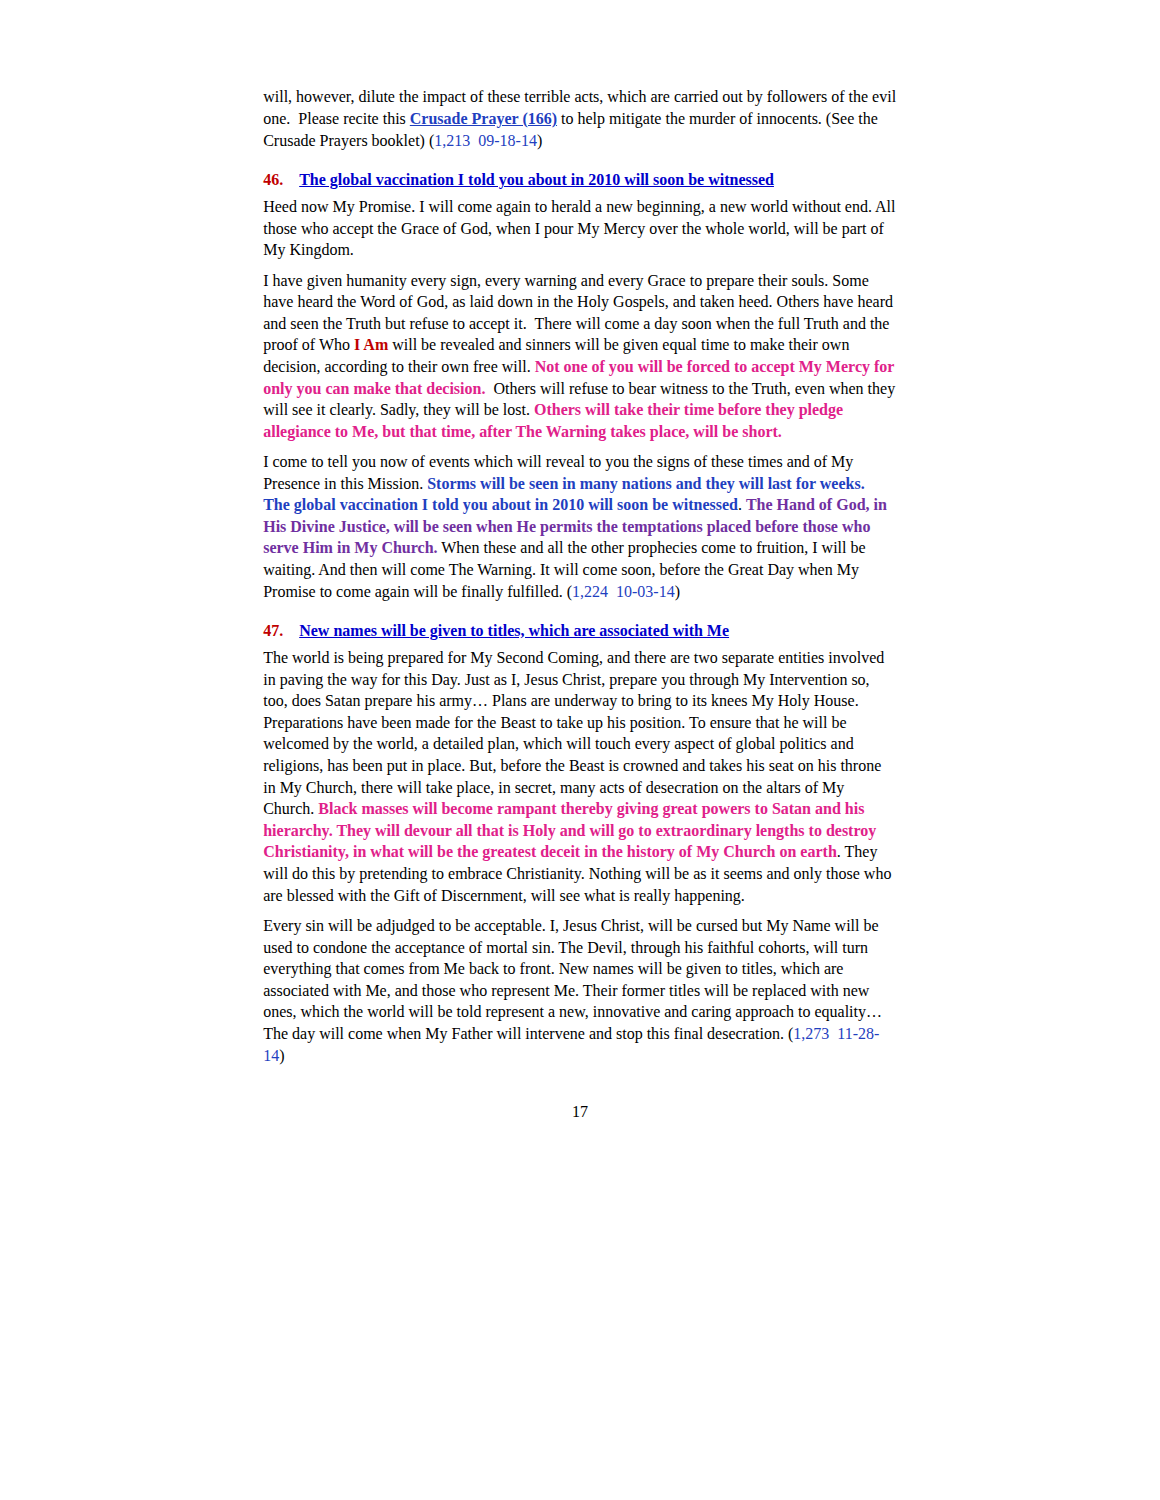will, however, dilute the impact of these terrible acts, which are carried out by followers of the evil one. Please recite this Crusade Prayer (166) to help mitigate the murder of innocents. (See the Crusade Prayers booklet) (1,213 09-18-14)
46. The global vaccination I told you about in 2010 will soon be witnessed
Heed now My Promise. I will come again to herald a new beginning, a new world without end. All those who accept the Grace of God, when I pour My Mercy over the whole world, will be part of My Kingdom.
I have given humanity every sign, every warning and every Grace to prepare their souls. Some have heard the Word of God, as laid down in the Holy Gospels, and taken heed. Others have heard and seen the Truth but refuse to accept it. There will come a day soon when the full Truth and the proof of Who I Am will be revealed and sinners will be given equal time to make their own decision, according to their own free will. Not one of you will be forced to accept My Mercy for only you can make that decision. Others will refuse to bear witness to the Truth, even when they will see it clearly. Sadly, they will be lost. Others will take their time before they pledge allegiance to Me, but that time, after The Warning takes place, will be short.
I come to tell you now of events which will reveal to you the signs of these times and of My Presence in this Mission. Storms will be seen in many nations and they will last for weeks. The global vaccination I told you about in 2010 will soon be witnessed. The Hand of God, in His Divine Justice, will be seen when He permits the temptations placed before those who serve Him in My Church. When these and all the other prophecies come to fruition, I will be waiting. And then will come The Warning. It will come soon, before the Great Day when My Promise to come again will be finally fulfilled. (1,224 10-03-14)
47. New names will be given to titles, which are associated with Me
The world is being prepared for My Second Coming, and there are two separate entities involved in paving the way for this Day. Just as I, Jesus Christ, prepare you through My Intervention so, too, does Satan prepare his army… Plans are underway to bring to its knees My Holy House. Preparations have been made for the Beast to take up his position. To ensure that he will be welcomed by the world, a detailed plan, which will touch every aspect of global politics and religions, has been put in place. But, before the Beast is crowned and takes his seat on his throne in My Church, there will take place, in secret, many acts of desecration on the altars of My Church. Black masses will become rampant thereby giving great powers to Satan and his hierarchy. They will devour all that is Holy and will go to extraordinary lengths to destroy Christianity, in what will be the greatest deceit in the history of My Church on earth. They will do this by pretending to embrace Christianity. Nothing will be as it seems and only those who are blessed with the Gift of Discernment, will see what is really happening.
Every sin will be adjudged to be acceptable. I, Jesus Christ, will be cursed but My Name will be used to condone the acceptance of mortal sin. The Devil, through his faithful cohorts, will turn everything that comes from Me back to front. New names will be given to titles, which are associated with Me, and those who represent Me. Their former titles will be replaced with new ones, which the world will be told represent a new, innovative and caring approach to equality… The day will come when My Father will intervene and stop this final desecration. (1,273 11-28-14)
17